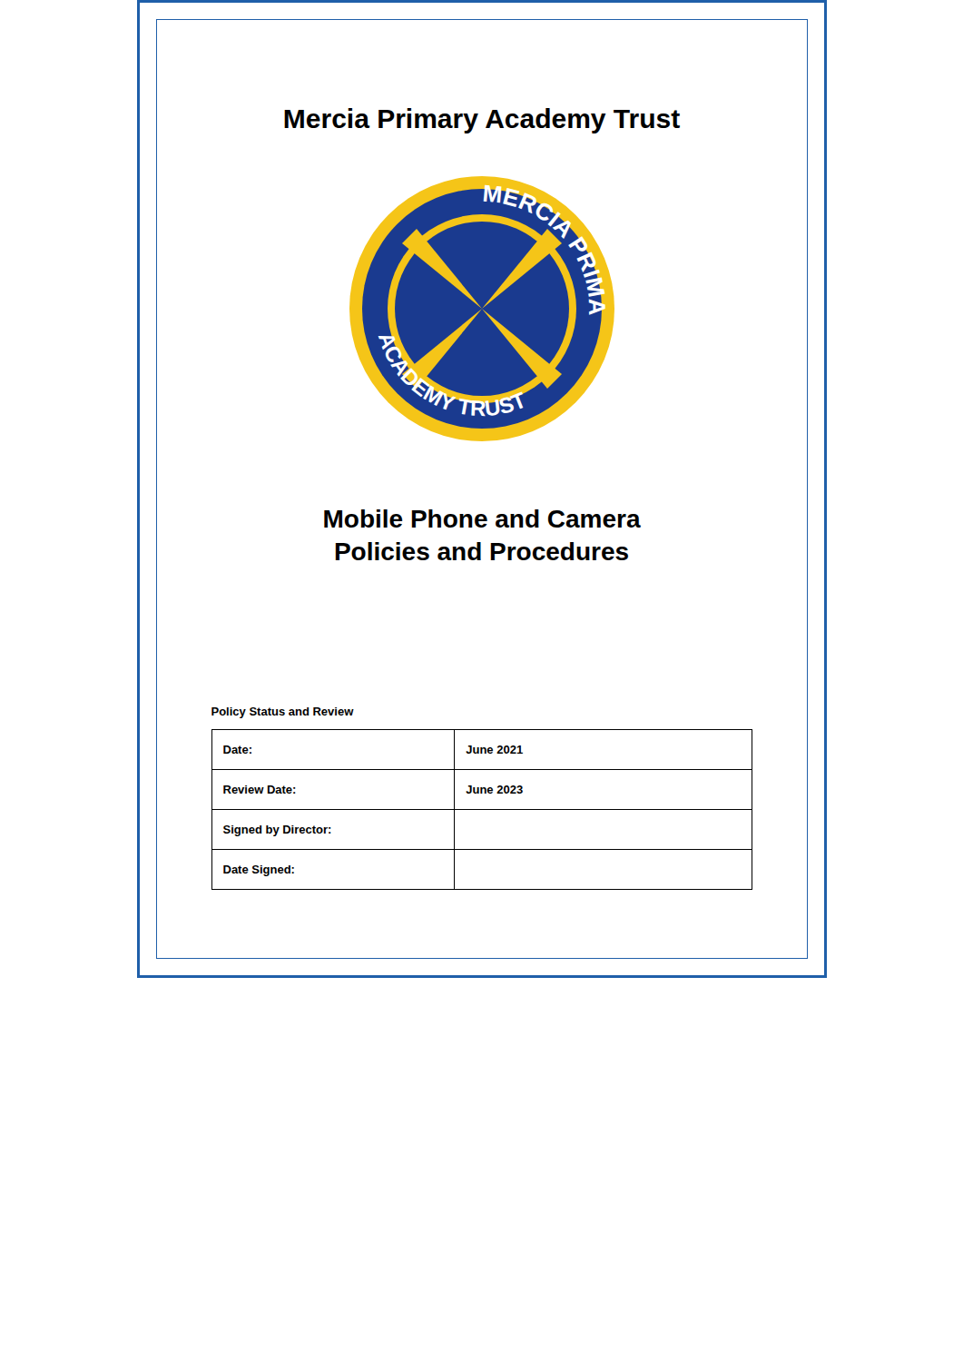Mercia Primary Academy Trust
MERCIA PRIMARY ACADEMY TRUST
Mobile Phone and Camera
Policies and Procedures
Policy Status and Review
| Date: | June 2021 |
| Review Date: | June 2023 |
| Signed by Director: | |
| Date Signed: | |